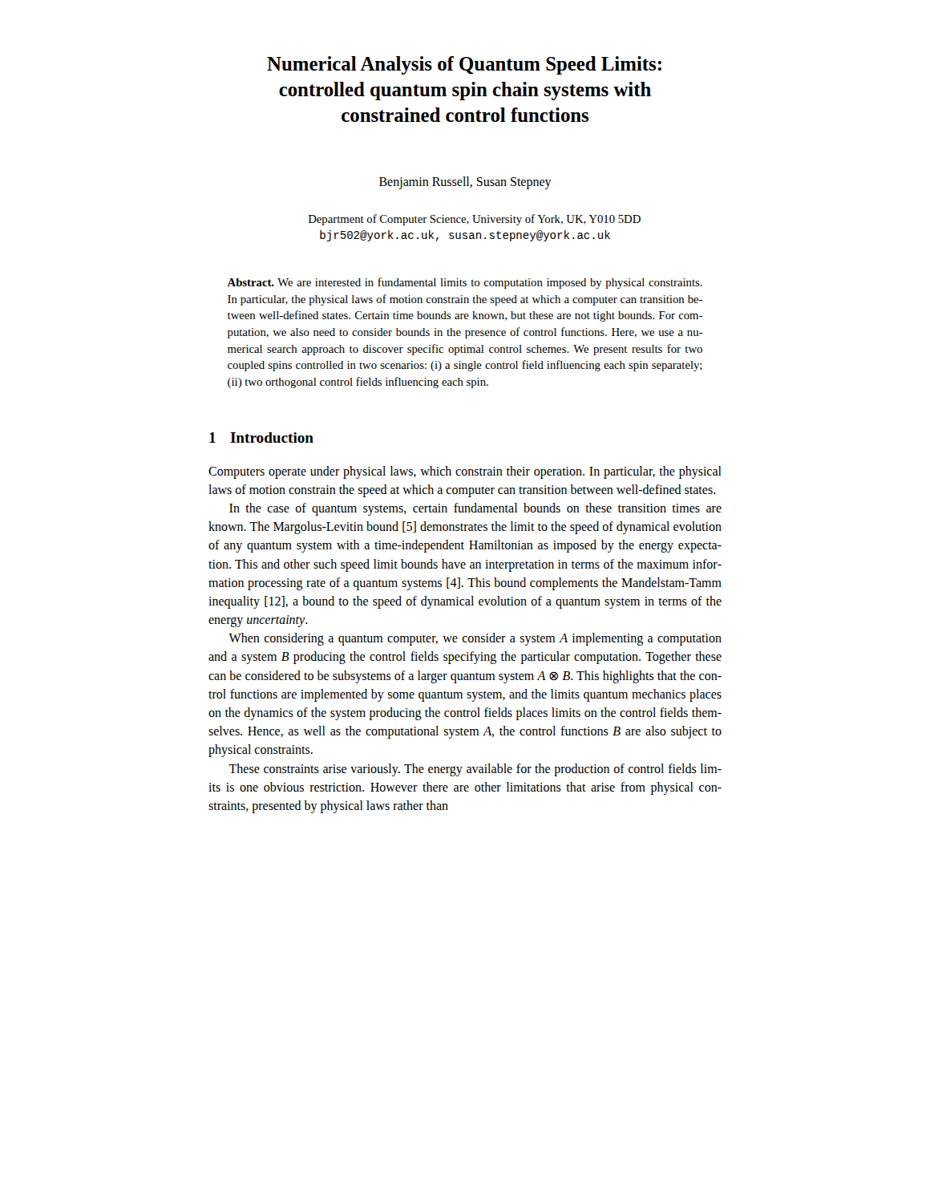Numerical Analysis of Quantum Speed Limits:
controlled quantum spin chain systems with
constrained control functions
Benjamin Russell, Susan Stepney
Department of Computer Science, University of York, UK, Y010 5DD
bjr502@york.ac.uk, susan.stepney@york.ac.uk
Abstract. We are interested in fundamental limits to computation imposed by physical constraints. In particular, the physical laws of motion constrain the speed at which a computer can transition between well-defined states. Certain time bounds are known, but these are not tight bounds. For computation, we also need to consider bounds in the presence of control functions. Here, we use a numerical search approach to discover specific optimal control schemes. We present results for two coupled spins controlled in two scenarios: (i) a single control field influencing each spin separately; (ii) two orthogonal control fields influencing each spin.
1 Introduction
Computers operate under physical laws, which constrain their operation. In particular, the physical laws of motion constrain the speed at which a computer can transition between well-defined states.
In the case of quantum systems, certain fundamental bounds on these transition times are known. The Margolus-Levitin bound [5] demonstrates the limit to the speed of dynamical evolution of any quantum system with a time-independent Hamiltonian as imposed by the energy expectation. This and other such speed limit bounds have an interpretation in terms of the maximum information processing rate of a quantum systems [4]. This bound complements the Mandelstam-Tamm inequality [12], a bound to the speed of dynamical evolution of a quantum system in terms of the energy uncertainty.
When considering a quantum computer, we consider a system A implementing a computation and a system B producing the control fields specifying the particular computation. Together these can be considered to be subsystems of a larger quantum system A ⊗ B. This highlights that the control functions are implemented by some quantum system, and the limits quantum mechanics places on the dynamics of the system producing the control fields places limits on the control fields themselves. Hence, as well as the computational system A, the control functions B are also subject to physical constraints.
These constraints arise variously. The energy available for the production of control fields limits is one obvious restriction. However there are other limitations that arise from physical constraints, presented by physical laws rather than